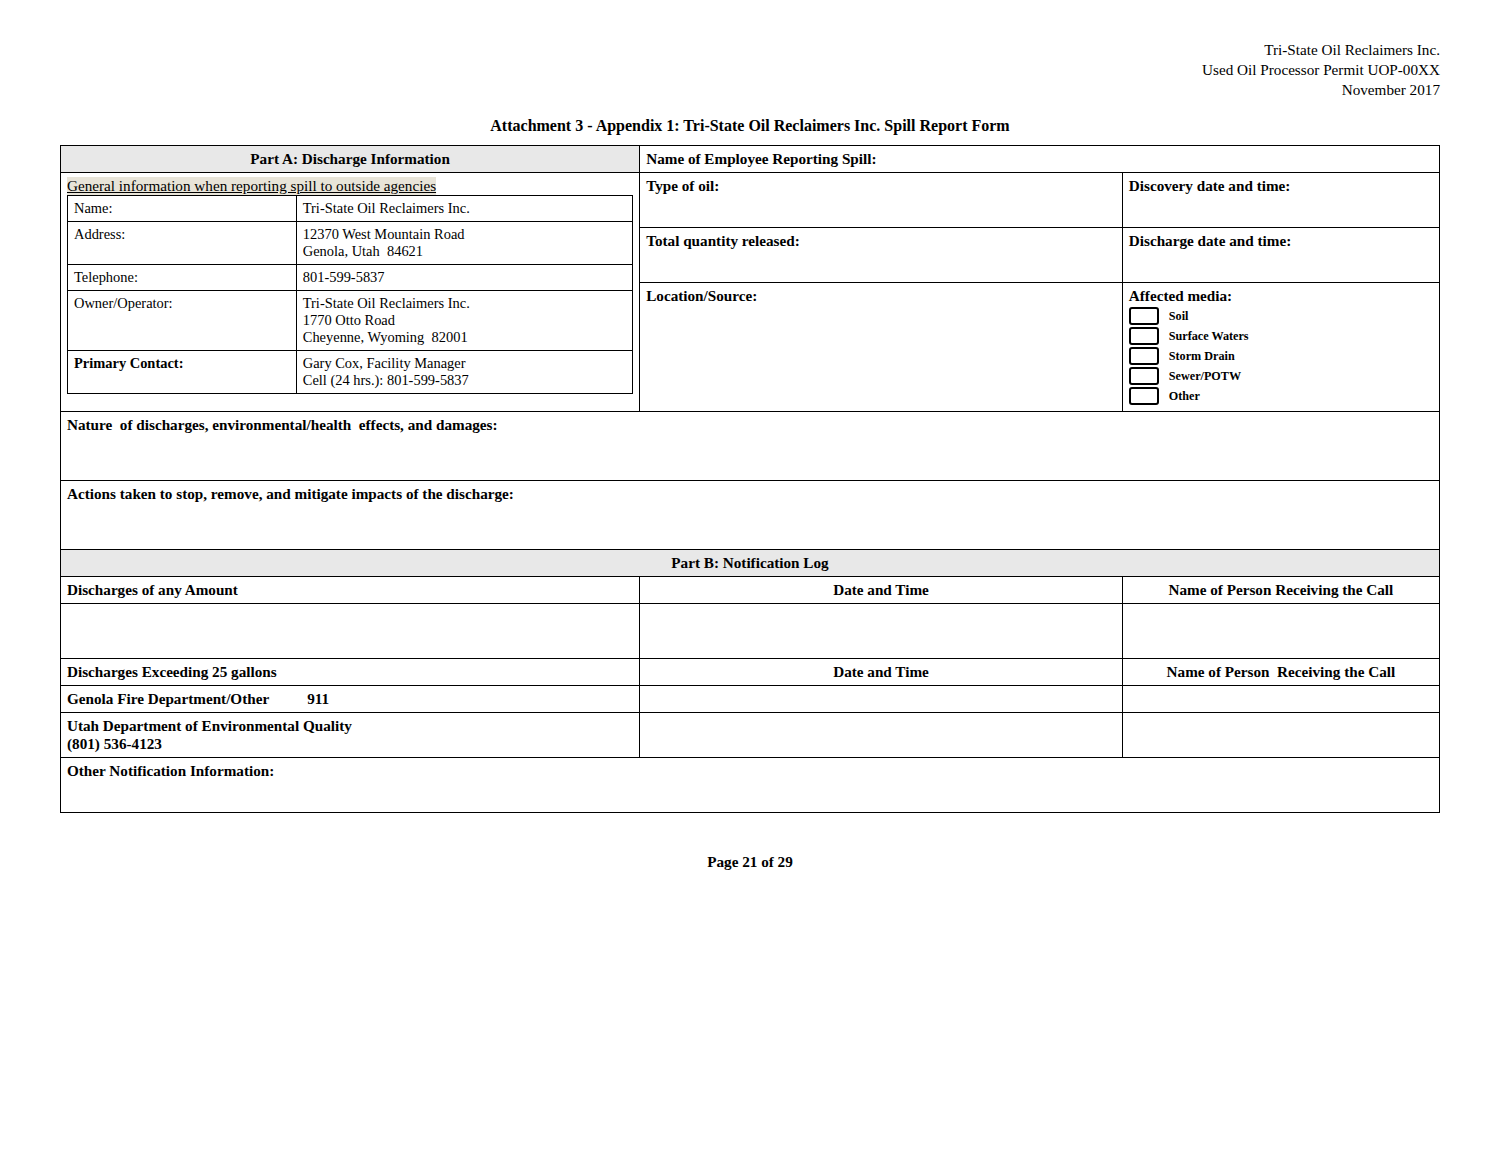Tri-State Oil Reclaimers Inc.
Used Oil Processor Permit UOP-00XX
November 2017
Attachment 3 - Appendix 1: Tri-State Oil Reclaimers Inc. Spill Report Form
| Part A: Discharge Information | Name of Employee Reporting Spill: |
| General information when reporting spill to outside agencies / Name: / Tri-State Oil Reclaimers Inc. / / Address: / 12370 West Mountain Road Genola, Utah 84621 / / Telephone: / 801-599-5837 / / Owner/Operator: / Tri-State Oil Reclaimers Inc. 1770 Otto Road Cheyenne, Wyoming 82001 / / Primary Contact: / Gary Cox, Facility Manager Cell (24 hrs.): 801-599-5837 / | Type of oil: | Discovery date and time: |
| Total quantity released: | Discharge date and time: |
| Location/Source: | Affected media: Soil Surface Waters Storm Drain Sewer/POTW Other |
| Nature of discharges, environmental/health effects, and damages: |
| Actions taken to stop, remove, and mitigate impacts of the discharge: |
| Part B: Notification Log |
| Discharges of any Amount | Date and Time | Name of Person Receiving the Call |
| Discharges Exceeding 25 gallons | Date and Time | Name of Person Receiving the Call |
| Genola Fire Department/Other 911 | | |
| Utah Department of Environmental Quality (801) 536-4123 | | |
| Other Notification Information: |
Page 21 of 29